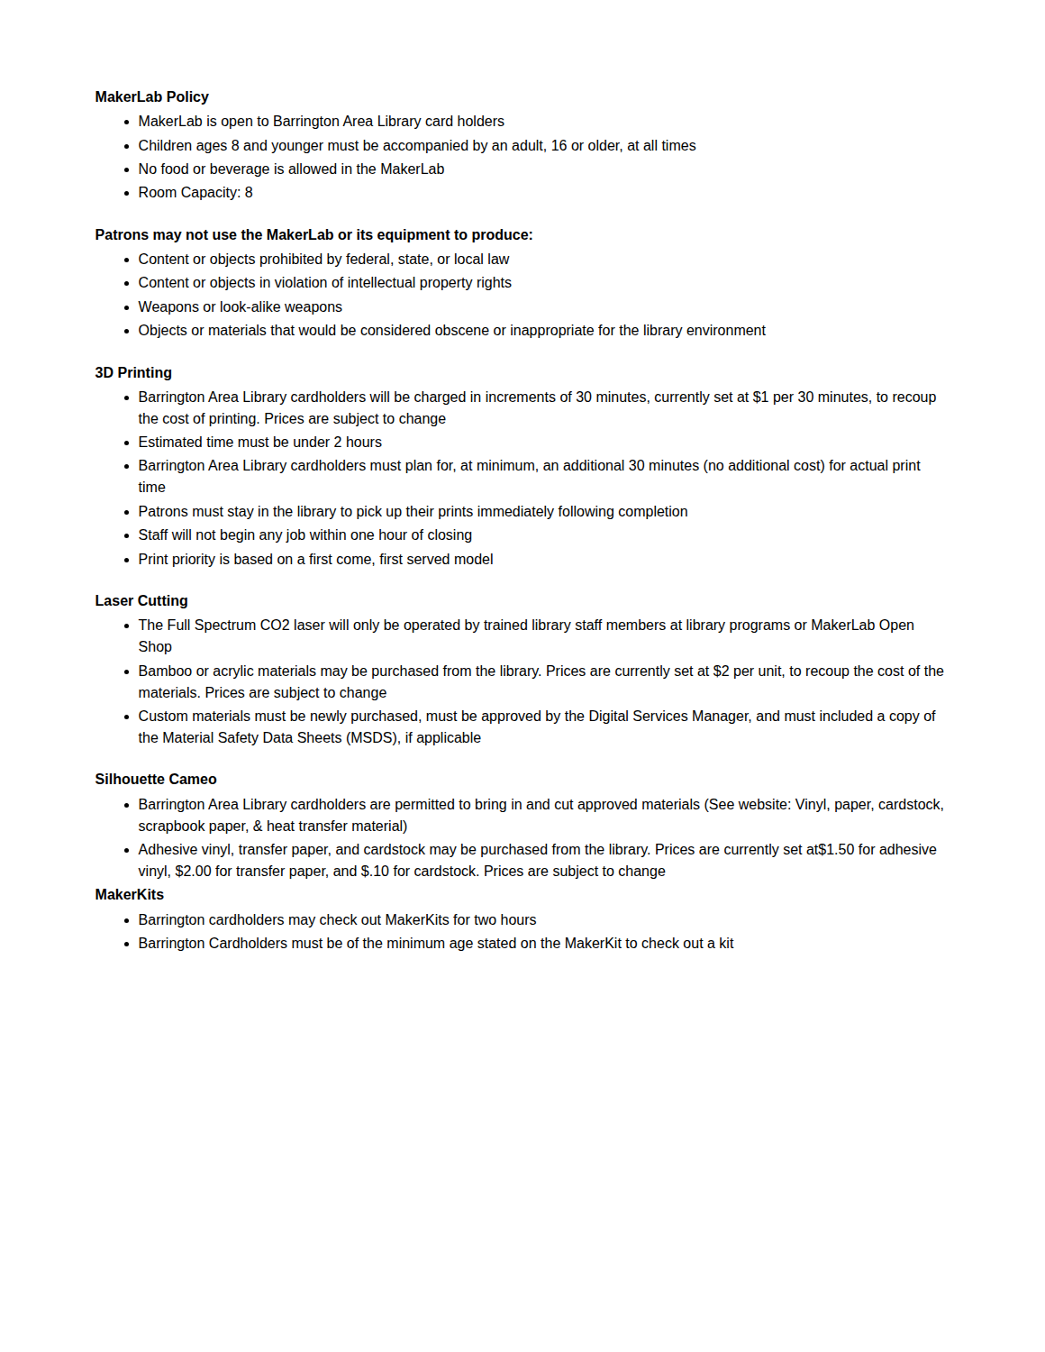MakerLab Policy
MakerLab is open to Barrington Area Library card holders
Children ages 8 and younger must be accompanied by an adult, 16 or older, at all times
No food or beverage is allowed in the MakerLab
Room Capacity: 8
Patrons may not use the MakerLab or its equipment to produce:
Content or objects prohibited by federal, state, or local law
Content or objects in violation of intellectual property rights
Weapons or look-alike weapons
Objects or materials that would be considered obscene or inappropriate for the library environment
3D Printing
Barrington Area Library cardholders will be charged in increments of 30 minutes, currently set at $1 per 30 minutes, to recoup the cost of printing. Prices are subject to change
Estimated time must be under 2 hours
Barrington Area Library cardholders must plan for, at minimum, an additional 30 minutes (no additional cost) for actual print time
Patrons must stay in the library to pick up their prints immediately following completion
Staff will not begin any job within one hour of closing
Print priority is based on a first come, first served model
Laser Cutting
The Full Spectrum CO2 laser will only be operated by trained library staff members at library programs or MakerLab Open Shop
Bamboo or acrylic materials may be purchased from the library. Prices are currently set at $2 per unit, to recoup the cost of the materials. Prices are subject to change
Custom materials must be newly purchased, must be approved by the Digital Services Manager, and must included a copy of the Material Safety Data Sheets (MSDS), if applicable
Silhouette Cameo
Barrington Area Library cardholders are permitted to bring in and cut approved materials (See website: Vinyl, paper, cardstock, scrapbook paper, & heat transfer material)
Adhesive vinyl, transfer paper, and cardstock may be purchased from the library. Prices are currently set at$1.50 for adhesive vinyl, $2.00 for transfer paper, and $.10 for cardstock. Prices are subject to change
MakerKits
Barrington cardholders may check out MakerKits for two hours
Barrington Cardholders must be of the minimum age stated on the MakerKit to check out a kit